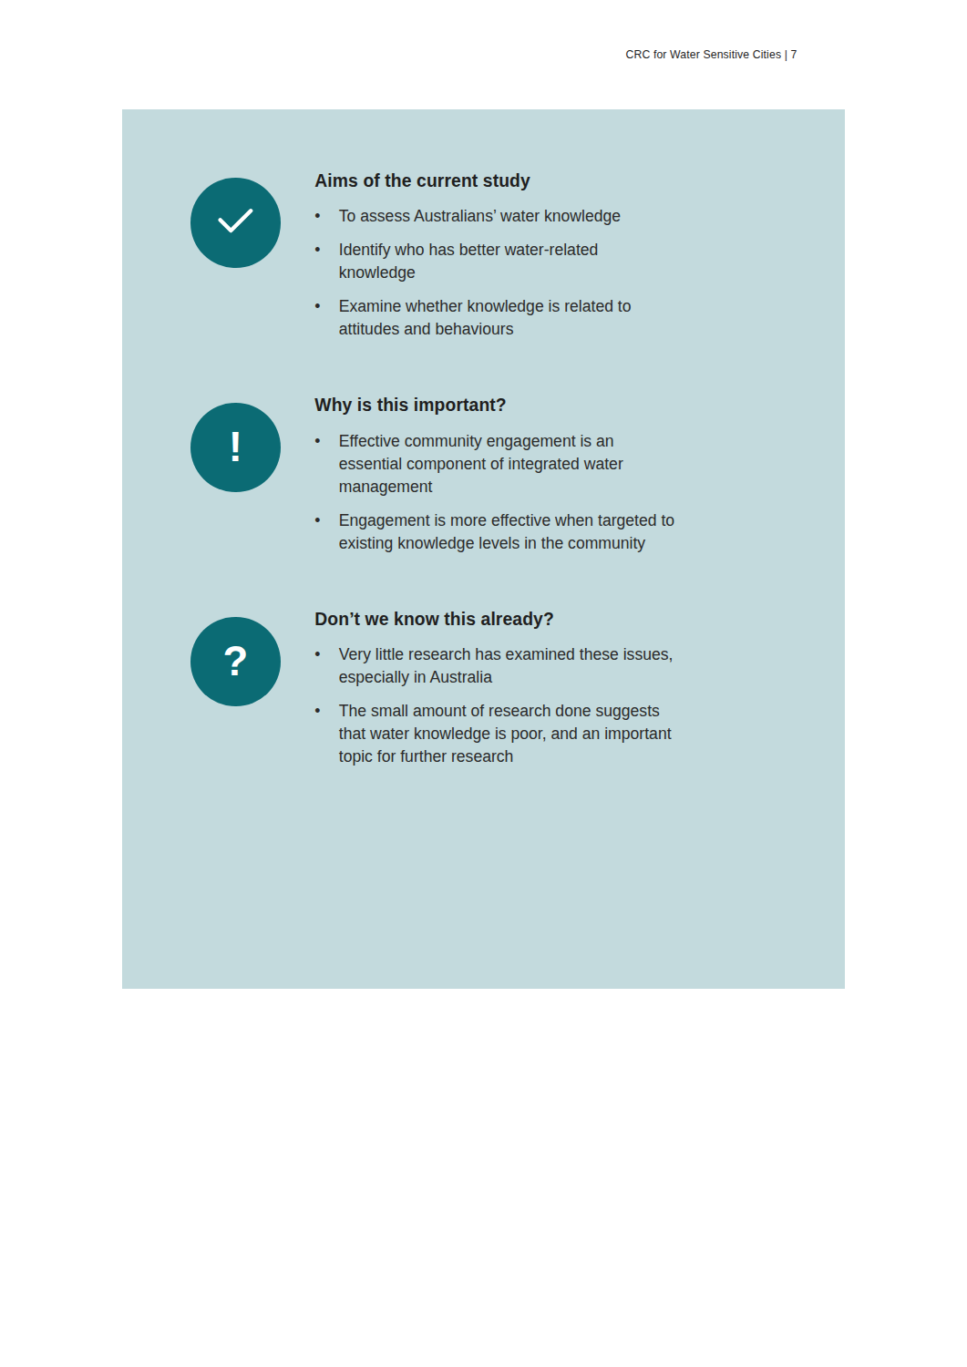CRC for Water Sensitive Cities | 7
Aims of the current study
To assess Australians’ water knowledge
Identify who has better water-related knowledge
Examine whether knowledge is related to attitudes and behaviours
!
Why is this important?
Effective community engagement is an essential component of integrated water management
Engagement is more effective when targeted to existing knowledge levels in the community
?
Don’t we know this already?
Very little research has examined these issues, especially in Australia
The small amount of research done suggests that water knowledge is poor, and an important topic for further research